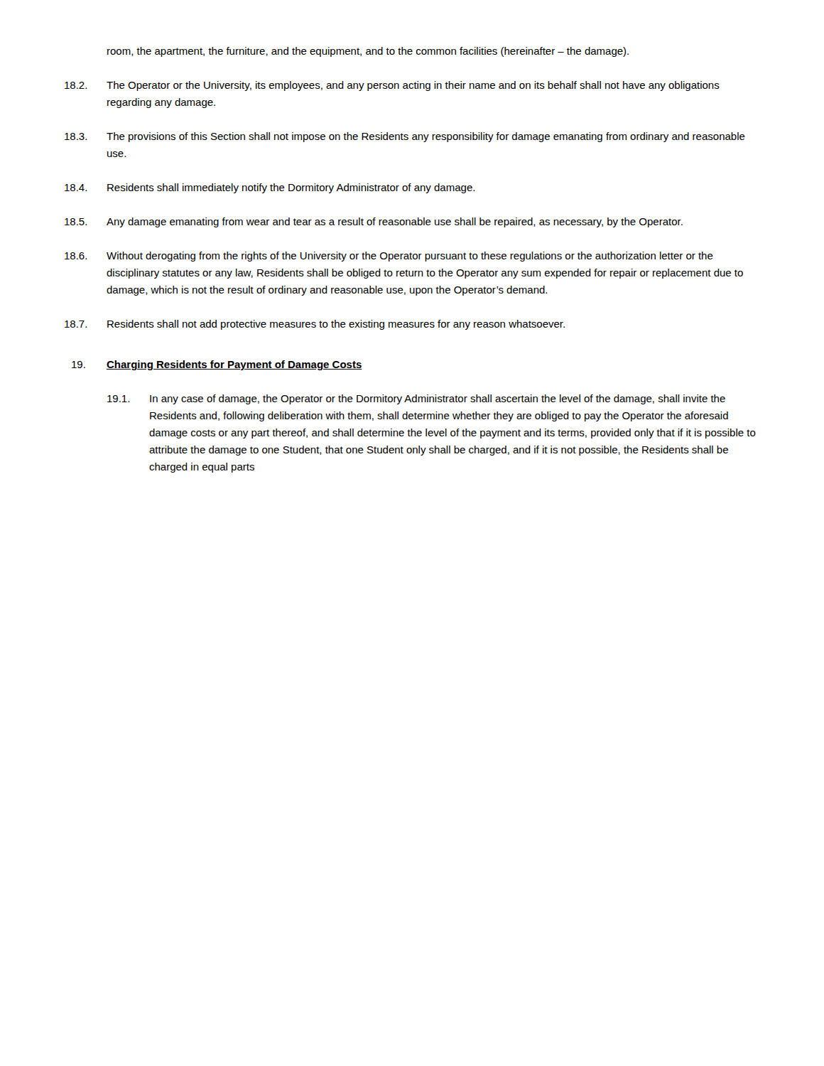room, the apartment, the furniture, and the equipment, and to the common facilities (hereinafter – the damage).
18.2. The Operator or the University, its employees, and any person acting in their name and on its behalf shall not have any obligations regarding any damage.
18.3. The provisions of this Section shall not impose on the Residents any responsibility for damage emanating from ordinary and reasonable use.
18.4. Residents shall immediately notify the Dormitory Administrator of any damage.
18.5. Any damage emanating from wear and tear as a result of reasonable use shall be repaired, as necessary, by the Operator.
18.6. Without derogating from the rights of the University or the Operator pursuant to these regulations or the authorization letter or the disciplinary statutes or any law, Residents shall be obliged to return to the Operator any sum expended for repair or replacement due to damage, which is not the result of ordinary and reasonable use, upon the Operator’s demand.
18.7. Residents shall not add protective measures to the existing measures for any reason whatsoever.
19.
Charging Residents for Payment of Damage Costs
19.1. In any case of damage, the Operator or the Dormitory Administrator shall ascertain the level of the damage, shall invite the Residents and, following deliberation with them, shall determine whether they are obliged to pay the Operator the aforesaid damage costs or any part thereof, and shall determine the level of the payment and its terms, provided only that if it is possible to attribute the damage to one Student, that one Student only shall be charged, and if it is not possible, the Residents shall be charged in equal parts